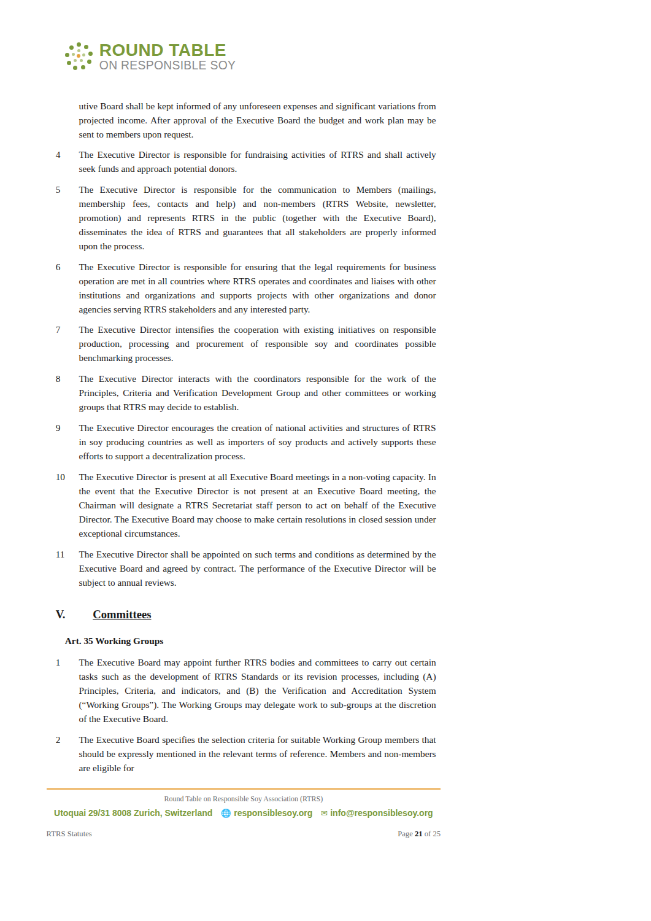ROUND TABLE
ON RESPONSIBLE SOY
utive Board shall be kept informed of any unforeseen expenses and significant variations from projected income. After approval of the Executive Board the budget and work plan may be sent to members upon request.
4 The Executive Director is responsible for fundraising activities of RTRS and shall actively seek funds and approach potential donors.
5 The Executive Director is responsible for the communication to Members (mailings, membership fees, contacts and help) and non-members (RTRS Website, newsletter, promotion) and represents RTRS in the public (together with the Executive Board), disseminates the idea of RTRS and guarantees that all stakeholders are properly informed upon the process.
6 The Executive Director is responsible for ensuring that the legal requirements for business operation are met in all countries where RTRS operates and coordinates and liaises with other institutions and organizations and supports projects with other organizations and donor agencies serving RTRS stakeholders and any interested party.
7 The Executive Director intensifies the cooperation with existing initiatives on responsible production, processing and procurement of responsible soy and coordinates possible benchmarking processes.
8 The Executive Director interacts with the coordinators responsible for the work of the Principles, Criteria and Verification Development Group and other committees or working groups that RTRS may decide to establish.
9 The Executive Director encourages the creation of national activities and structures of RTRS in soy producing countries as well as importers of soy products and actively supports these efforts to support a decentralization process.
10 The Executive Director is present at all Executive Board meetings in a non-voting capacity. In the event that the Executive Director is not present at an Executive Board meeting, the Chairman will designate a RTRS Secretariat staff person to act on behalf of the Executive Director. The Executive Board may choose to make certain resolutions in closed session under exceptional circumstances.
11 The Executive Director shall be appointed on such terms and conditions as determined by the Executive Board and agreed by contract. The performance of the Executive Director will be subject to annual reviews.
V. Committees
Art. 35 Working Groups
1 The Executive Board may appoint further RTRS bodies and committees to carry out certain tasks such as the development of RTRS Standards or its revision processes, including (A) Principles, Criteria, and indicators, and (B) the Verification and Accreditation System (“Working Groups”). The Working Groups may delegate work to sub-groups at the discretion of the Executive Board.
2 The Executive Board specifies the selection criteria for suitable Working Group members that should be expressly mentioned in the relevant terms of reference. Members and non-members are eligible for
Round Table on Responsible Soy Association (RTRS)
Utoquai 29/31 8008 Zurich, Switzerland 🌐 responsiblesoy.org ✉ info@responsiblesoy.org
RTRS Statutes
Page 21 of 25